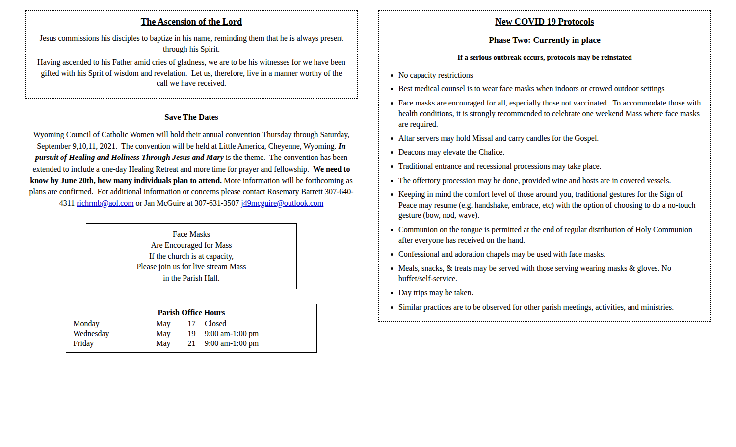The Ascension of the Lord
Jesus commissions his disciples to baptize in his name, reminding them that he is always present through his Spirit.
Having ascended to his Father amid cries of gladness, we are to be his witnesses for we have been gifted with his Sprit of wisdom and revelation. Let us, therefore, live in a manner worthy of the call we have received.
Save The Dates
Wyoming Council of Catholic Women will hold their annual convention Thursday through Saturday, September 9,10,11, 2021. The convention will be held at Little America, Cheyenne, Wyoming. In pursuit of Healing and Holiness Through Jesus and Mary is the theme. The convention has been extended to include a one-day Healing Retreat and more time for prayer and fellowship. We need to know by June 20th, how many individuals plan to attend. More information will be forthcoming as plans are confirmed. For additional information or concerns please contact Rosemary Barrett 307-640-4311 richrmb@aol.com or Jan McGuire at 307-631-3507 j49mcguire@outlook.com
Face Masks
Are Encouraged for Mass
If the church is at capacity,
Please join us for live stream Mass
in the Parish Hall.
Parish Office Hours
| Monday | May | 17 | Closed |
| Wednesday | May | 19 | 9:00 am-1:00 pm |
| Friday | May | 21 | 9:00 am-1:00 pm |
New COVID 19 Protocols
Phase Two: Currently in place
If a serious outbreak occurs, protocols may be reinstated
No capacity restrictions
Best medical counsel is to wear face masks when indoors or crowed outdoor settings
Face masks are encouraged for all, especially those not vaccinated. To accommodate those with health conditions, it is strongly recommended to celebrate one weekend Mass where face masks are required.
Altar servers may hold Missal and carry candles for the Gospel.
Deacons may elevate the Chalice.
Traditional entrance and recessional processions may take place.
The offertory procession may be done, provided wine and hosts are in covered vessels.
Keeping in mind the comfort level of those around you, traditional gestures for the Sign of Peace may resume (e.g. handshake, embrace, etc) with the option of choosing to do a no-touch gesture (bow, nod, wave).
Communion on the tongue is permitted at the end of regular distribution of Holy Communion after everyone has received on the hand.
Confessional and adoration chapels may be used with face masks.
Meals, snacks, & treats may be served with those serving wearing masks & gloves. No buffet/self-service.
Day trips may be taken.
Similar practices are to be observed for other parish meetings, activities, and ministries.